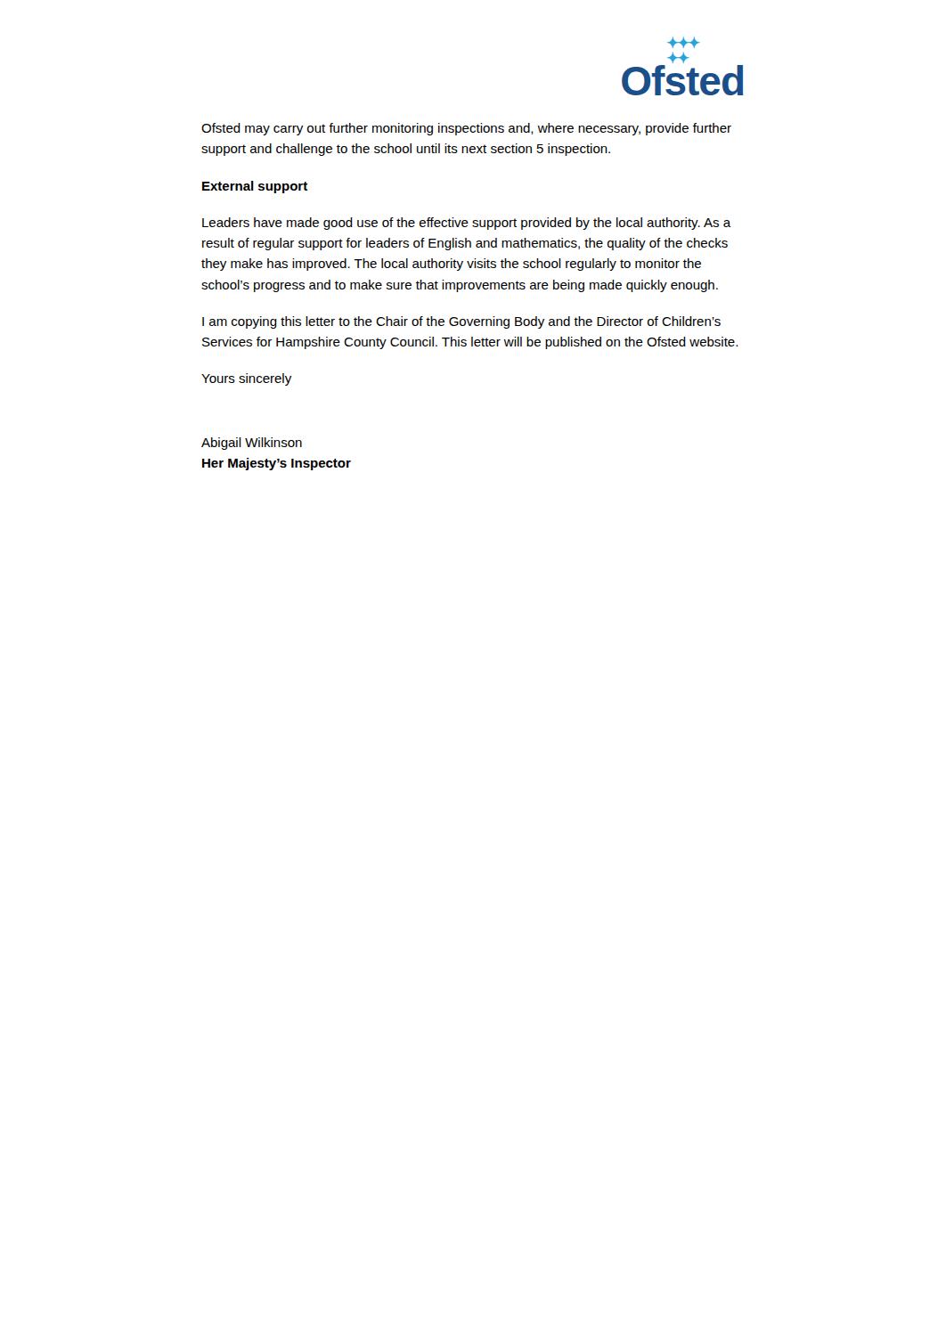✦✦✦
✦✦Ofsted
Ofsted may carry out further monitoring inspections and, where necessary, provide further support and challenge to the school until its next section 5 inspection.
External support
Leaders have made good use of the effective support provided by the local authority. As a result of regular support for leaders of English and mathematics, the quality of the checks they make has improved. The local authority visits the school regularly to monitor the school’s progress and to make sure that improvements are being made quickly enough.
I am copying this letter to the Chair of the Governing Body and the Director of Children’s Services for Hampshire County Council. This letter will be published on the Ofsted website.
Yours sincerely
Abigail Wilkinson
Her Majesty’s Inspector